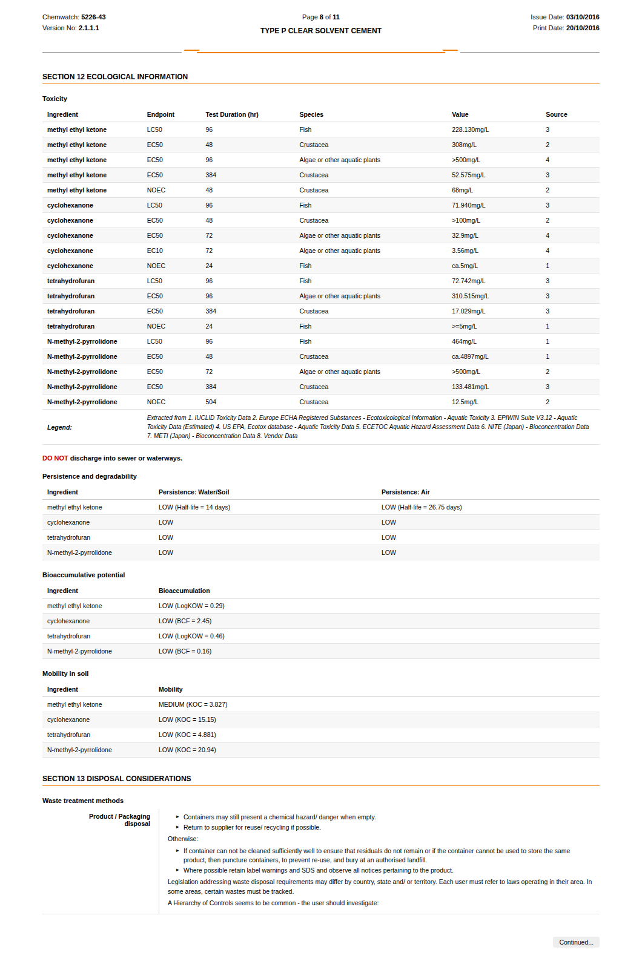Chemwatch: 5226-43
Version No: 2.1.1.1
Page 8 of 11
TYPE P CLEAR SOLVENT CEMENT
Issue Date: 03/10/2016
Print Date: 20/10/2016
SECTION 12 ECOLOGICAL INFORMATION
Toxicity
| Ingredient | Endpoint | Test Duration (hr) | Species | Value | Source |
| --- | --- | --- | --- | --- | --- |
| methyl ethyl ketone | LC50 | 96 | Fish | 228.130mg/L | 3 |
| methyl ethyl ketone | EC50 | 48 | Crustacea | 308mg/L | 2 |
| methyl ethyl ketone | EC50 | 96 | Algae or other aquatic plants | >500mg/L | 4 |
| methyl ethyl ketone | EC50 | 384 | Crustacea | 52.575mg/L | 3 |
| methyl ethyl ketone | NOEC | 48 | Crustacea | 68mg/L | 2 |
| cyclohexanone | LC50 | 96 | Fish | 71.940mg/L | 3 |
| cyclohexanone | EC50 | 48 | Crustacea | >100mg/L | 2 |
| cyclohexanone | EC50 | 72 | Algae or other aquatic plants | 32.9mg/L | 4 |
| cyclohexanone | EC10 | 72 | Algae or other aquatic plants | 3.56mg/L | 4 |
| cyclohexanone | NOEC | 24 | Fish | ca.5mg/L | 1 |
| tetrahydrofuran | LC50 | 96 | Fish | 72.742mg/L | 3 |
| tetrahydrofuran | EC50 | 96 | Algae or other aquatic plants | 310.515mg/L | 3 |
| tetrahydrofuran | EC50 | 384 | Crustacea | 17.029mg/L | 3 |
| tetrahydrofuran | NOEC | 24 | Fish | >=5mg/L | 1 |
| N-methyl-2-pyrrolidone | LC50 | 96 | Fish | 464mg/L | 1 |
| N-methyl-2-pyrrolidone | EC50 | 48 | Crustacea | ca.4897mg/L | 1 |
| N-methyl-2-pyrrolidone | EC50 | 72 | Algae or other aquatic plants | >500mg/L | 2 |
| N-methyl-2-pyrrolidone | EC50 | 384 | Crustacea | 133.481mg/L | 3 |
| N-methyl-2-pyrrolidone | NOEC | 504 | Crustacea | 12.5mg/L | 2 |
| Legend: | Extracted from 1. IUCLID Toxicity Data 2. Europe ECHA Registered Substances - Ecotoxicological Information - Aquatic Toxicity 3. EPIWIN Suite V3.12 - Aquatic Toxicity Data (Estimated) 4. US EPA, Ecotox database - Aquatic Toxicity Data 5. ECETOC Aquatic Hazard Assessment Data 6. NITE (Japan) - Bioconcentration Data 7. METI (Japan) - Bioconcentration Data 8. Vendor Data |
DO NOT discharge into sewer or waterways.
Persistence and degradability
| Ingredient | Persistence: Water/Soil | Persistence: Air |
| --- | --- | --- |
| methyl ethyl ketone | LOW (Half-life = 14 days) | LOW (Half-life = 26.75 days) |
| cyclohexanone | LOW | LOW |
| tetrahydrofuran | LOW | LOW |
| N-methyl-2-pyrrolidone | LOW | LOW |
Bioaccumulative potential
| Ingredient | Bioaccumulation |
| --- | --- |
| methyl ethyl ketone | LOW (LogKOW = 0.29) |
| cyclohexanone | LOW (BCF = 2.45) |
| tetrahydrofuran | LOW (LogKOW = 0.46) |
| N-methyl-2-pyrrolidone | LOW (BCF = 0.16) |
Mobility in soil
| Ingredient | Mobility |
| --- | --- |
| methyl ethyl ketone | MEDIUM (KOC = 3.827) |
| cyclohexanone | LOW (KOC = 15.15) |
| tetrahydrofuran | LOW (KOC = 4.881) |
| N-methyl-2-pyrrolidone | LOW (KOC = 20.94) |
SECTION 13 DISPOSAL CONSIDERATIONS
Waste treatment methods
| Product / Packaging disposal | Containers may still present a chemical hazard/ danger when empty. Return to supplier for reuse/ recycling if possible. Otherwise: If container can not be cleaned sufficiently well to ensure that residuals do not remain or if the container cannot be used to store the same product, then puncture containers, to prevent re-use, and bury at an authorised landfill. Where possible retain label warnings and SDS and observe all notices pertaining to the product. Legislation addressing waste disposal requirements may differ by country, state and/ or territory. Each user must refer to laws operating in their area. In some areas, certain wastes must be tracked. A Hierarchy of Controls seems to be common - the user should investigate: |
Continued...